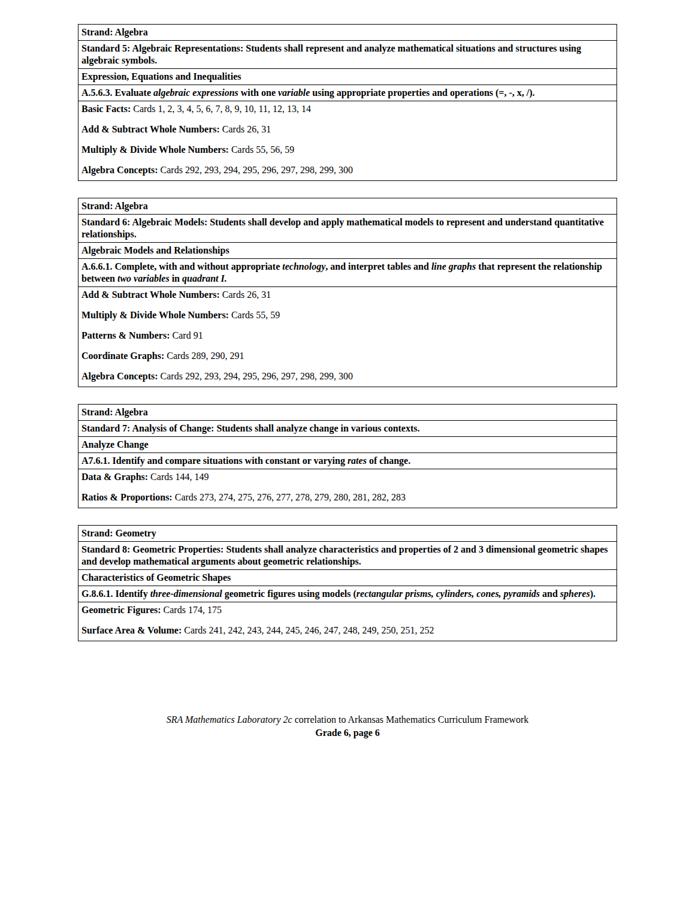| Strand: Algebra |
| Standard 5: Algebraic Representations: Students shall represent and analyze mathematical situations and structures using algebraic symbols. |
| Expression, Equations and Inequalities |
| A.5.6.3. Evaluate algebraic expressions with one variable using appropriate properties and operations (=, -, x, /). |
| Basic Facts: Cards 1, 2, 3, 4, 5, 6, 7, 8, 9, 10, 11, 12, 13, 14 Add & Subtract Whole Numbers: Cards 26, 31 Multiply & Divide Whole Numbers: Cards 55, 56, 59 Algebra Concepts: Cards 292, 293, 294, 295, 296, 297, 298, 299, 300 |
| Strand: Algebra |
| Standard 6: Algebraic Models: Students shall develop and apply mathematical models to represent and understand quantitative relationships. |
| Algebraic Models and Relationships |
| A.6.6.1. Complete, with and without appropriate technology , and interpret tables and line graphs that represent the relationship between two variables in quadrant I. |
| Add & Subtract Whole Numbers: Cards 26, 31 Multiply & Divide Whole Numbers: Cards 55, 59 Patterns & Numbers: Card 91 Coordinate Graphs: Cards 289, 290, 291 Algebra Concepts: Cards 292, 293, 294, 295, 296, 297, 298, 299, 300 |
| Strand: Algebra |
| Standard 7: Analysis of Change: Students shall analyze change in various contexts. |
| Analyze Change |
| A7.6.1. Identify and compare situations with constant or varying rates of change. |
| Data & Graphs: Cards 144, 149 Ratios & Proportions: Cards 273, 274, 275, 276, 277, 278, 279, 280, 281, 282, 283 |
| Strand: Geometry |
| Standard 8: Geometric Properties: Students shall analyze characteristics and properties of 2 and 3 dimensional geometric shapes and develop mathematical arguments about geometric relationships. |
| Characteristics of Geometric Shapes |
| G.8.6.1. Identify three-dimensional geometric figures using models ( rectangular prisms, cylinders, cones, pyramids and spheres ). |
| Geometric Figures: Cards 174, 175 Surface Area & Volume: Cards 241, 242, 243, 244, 245, 246, 247, 248, 249, 250, 251, 252 |
SRA Mathematics Laboratory 2c correlation to Arkansas Mathematics Curriculum Framework
Grade 6, page 6